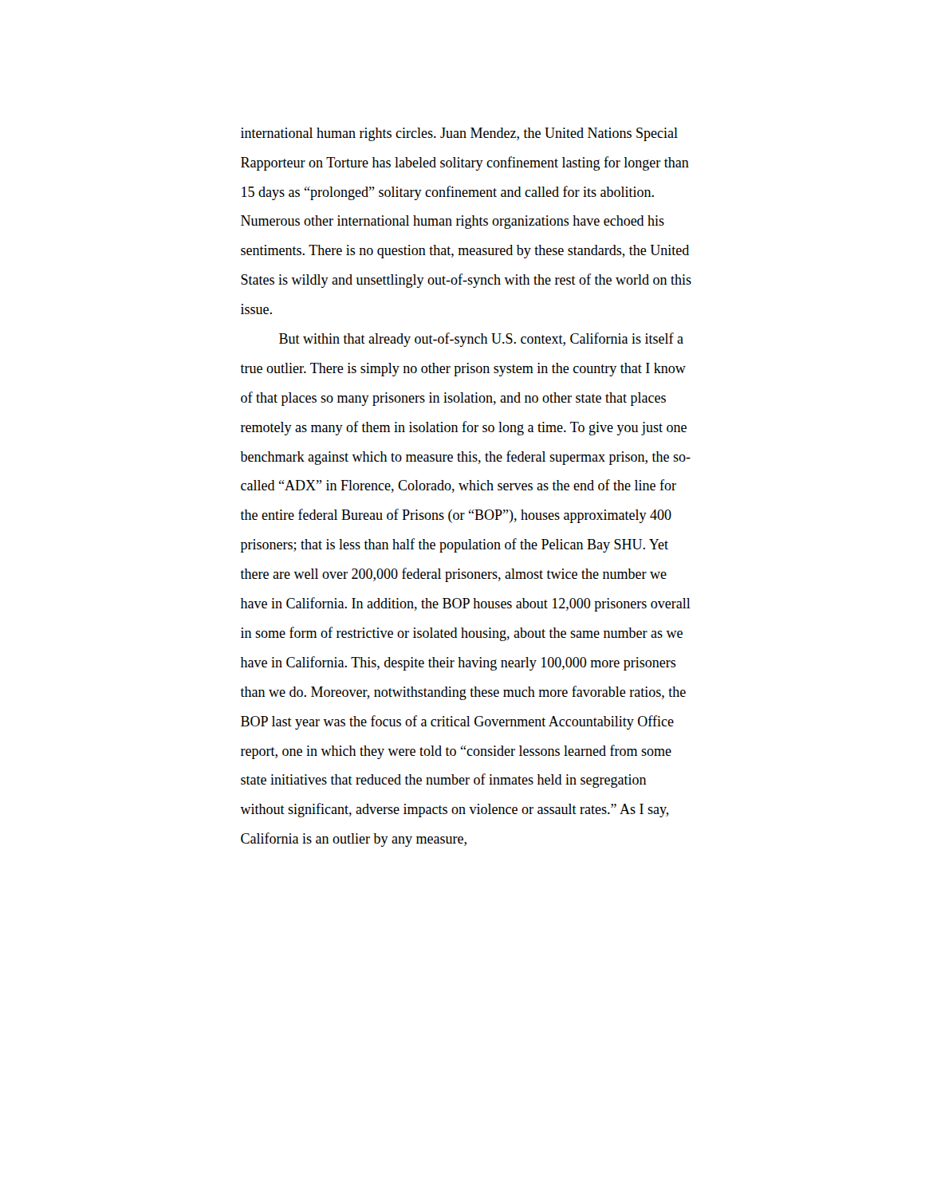international human rights circles. Juan Mendez, the United Nations Special Rapporteur on Torture has labeled solitary confinement lasting for longer than 15 days as “prolonged” solitary confinement and called for its abolition. Numerous other international human rights organizations have echoed his sentiments. There is no question that, measured by these standards, the United States is wildly and unsettlingly out-of-synch with the rest of the world on this issue.
But within that already out-of-synch U.S. context, California is itself a true outlier. There is simply no other prison system in the country that I know of that places so many prisoners in isolation, and no other state that places remotely as many of them in isolation for so long a time. To give you just one benchmark against which to measure this, the federal supermax prison, the so-called “ADX” in Florence, Colorado, which serves as the end of the line for the entire federal Bureau of Prisons (or “BOP”), houses approximately 400 prisoners; that is less than half the population of the Pelican Bay SHU. Yet there are well over 200,000 federal prisoners, almost twice the number we have in California. In addition, the BOP houses about 12,000 prisoners overall in some form of restrictive or isolated housing, about the same number as we have in California. This, despite their having nearly 100,000 more prisoners than we do. Moreover, notwithstanding these much more favorable ratios, the BOP last year was the focus of a critical Government Accountability Office report, one in which they were told to “consider lessons learned from some state initiatives that reduced the number of inmates held in segregation without significant, adverse impacts on violence or assault rates.” As I say, California is an outlier by any measure,